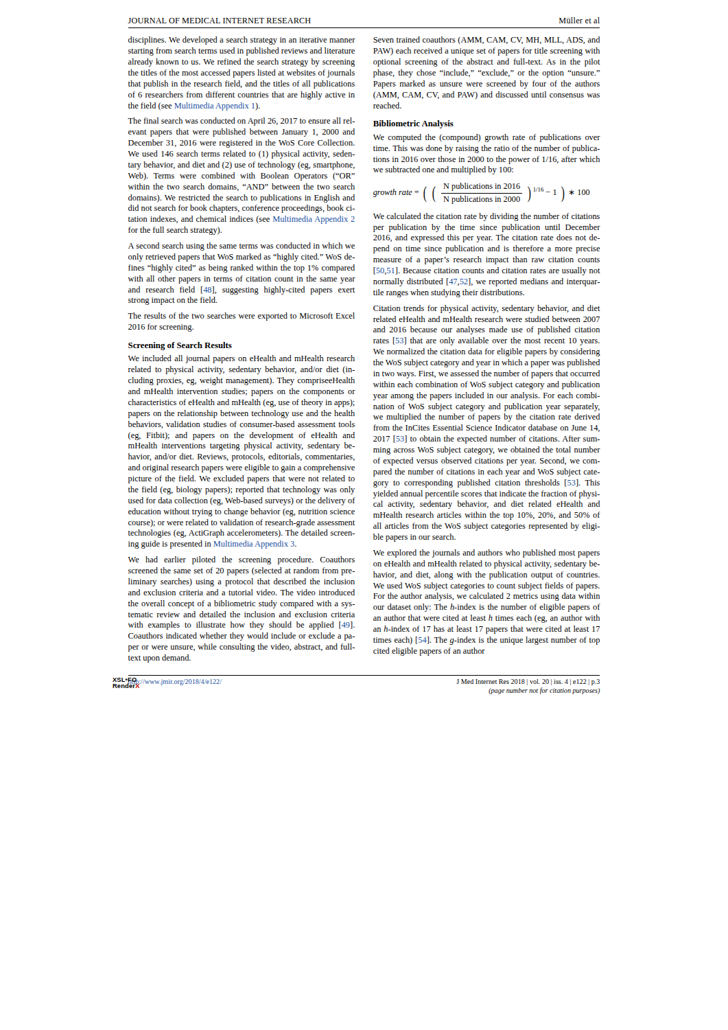Journal of Medical Internet Research Müller et al
disciplines. We developed a search strategy in an iterative manner starting from search terms used in published reviews and literature already known to us. We refined the search strategy by screening the titles of the most accessed papers listed at websites of journals that publish in the research field, and the titles of all publications of 6 researchers from different countries that are highly active in the field (see Multimedia Appendix 1).
The final search was conducted on April 26, 2017 to ensure all relevant papers that were published between January 1, 2000 and December 31, 2016 were registered in the WoS Core Collection. We used 146 search terms related to (1) physical activity, sedentary behavior, and diet and (2) use of technology (eg, smartphone, Web). Terms were combined with Boolean Operators (“OR” within the two search domains, “AND” between the two search domains). We restricted the search to publications in English and did not search for book chapters, conference proceedings, book citation indexes, and chemical indices (see Multimedia Appendix 2 for the full search strategy).
A second search using the same terms was conducted in which we only retrieved papers that WoS marked as “highly cited.” WoS defines “highly cited” as being ranked within the top 1% compared with all other papers in terms of citation count in the same year and research field [48], suggesting highly-cited papers exert strong impact on the field.
The results of the two searches were exported to Microsoft Excel 2016 for screening.
Screening of Search Results
We included all journal papers on eHealth and mHealth research related to physical activity, sedentary behavior, and/or diet (including proxies, eg, weight management). They compriseeHealth and mHealth intervention studies; papers on the components or characteristics of eHealth and mHealth (eg, use of theory in apps); papers on the relationship between technology use and the health behaviors, validation studies of consumer-based assessment tools (eg, Fitbit); and papers on the development of eHealth and mHealth interventions targeting physical activity, sedentary behavior, and/or diet. Reviews, protocols, editorials, commentaries, and original research papers were eligible to gain a comprehensive picture of the field. We excluded papers that were not related to the field (eg, biology papers); reported that technology was only used for data collection (eg, Web-based surveys) or the delivery of education without trying to change behavior (eg, nutrition science course); or were related to validation of research-grade assessment technologies (eg, ActiGraph accelerometers). The detailed screening guide is presented in Multimedia Appendix 3.
We had earlier piloted the screening procedure. Coauthors screened the same set of 20 papers (selected at random from preliminary searches) using a protocol that described the inclusion and exclusion criteria and a tutorial video. The video introduced the overall concept of a bibliometric study compared with a systematic review and detailed the inclusion and exclusion criteria with examples to illustrate how they should be applied [49]. Coauthors indicated whether they would include or exclude a paper or were unsure, while consulting the video, abstract, and full-text upon demand.
Seven trained coauthors (AMM, CAM, CV, MH, MLL, ADS, and PAW) each received a unique set of papers for title screening with optional screening of the abstract and full-text. As in the pilot phase, they chose “include,” “exclude,” or the option “unsure.” Papers marked as unsure were screened by four of the authors (AMM, CAM, CV, and PAW) and discussed until consensus was reached.
Bibliometric Analysis
We computed the (compound) growth rate of publications over time. This was done by raising the ratio of the number of publications in 2016 over those in 2000 to the power of 1/16, after which we subtracted one and multiplied by 100:
growth rate = ( ( N publications in 2016 N publications in 2000 ) 1/16 − 1 ) ∗ 100
We calculated the citation rate by dividing the number of citations per publication by the time since publication until December 2016, and expressed this per year. The citation rate does not depend on time since publication and is therefore a more precise measure of a paper’s research impact than raw citation counts [50,51]. Because citation counts and citation rates are usually not normally distributed [47,52], we reported medians and interquartile ranges when studying their distributions.
Citation trends for physical activity, sedentary behavior, and diet related eHealth and mHealth research were studied between 2007 and 2016 because our analyses made use of published citation rates [53] that are only available over the most recent 10 years. We normalized the citation data for eligible papers by considering the WoS subject category and year in which a paper was published in two ways. First, we assessed the number of papers that occurred within each combination of WoS subject category and publication year among the papers included in our analysis. For each combination of WoS subject category and publication year separately, we multiplied the number of papers by the citation rate derived from the InCites Essential Science Indicator database on June 14, 2017 [53] to obtain the expected number of citations. After summing across WoS subject category, we obtained the total number of expected versus observed citations per year. Second, we compared the number of citations in each year and WoS subject category to corresponding published citation thresholds [53]. This yielded annual percentile scores that indicate the fraction of physical activity, sedentary behavior, and diet related eHealth and mHealth research articles within the top 10%, 20%, and 50% of all articles from the WoS subject categories represented by eligible papers in our search.
We explored the journals and authors who published most papers on eHealth and mHealth related to physical activity, sedentary behavior, and diet, along with the publication output of countries. We used WoS subject categories to count subject fields of papers. For the author analysis, we calculated 2 metrics using data within our dataset only: The h-index is the number of eligible papers of an author that were cited at least h times each (eg, an author with an h-index of 17 has at least 17 papers that were cited at least 17 times each) [54]. The g-index is the unique largest number of top cited eligible papers of an author
http://www.jmir.org/2018/4/e122/
J Med Internet Res 2018 | vol. 20 | iss. 4 | e122 | p.3
(page number not for citation purposes)
XSL•FO
RenderX